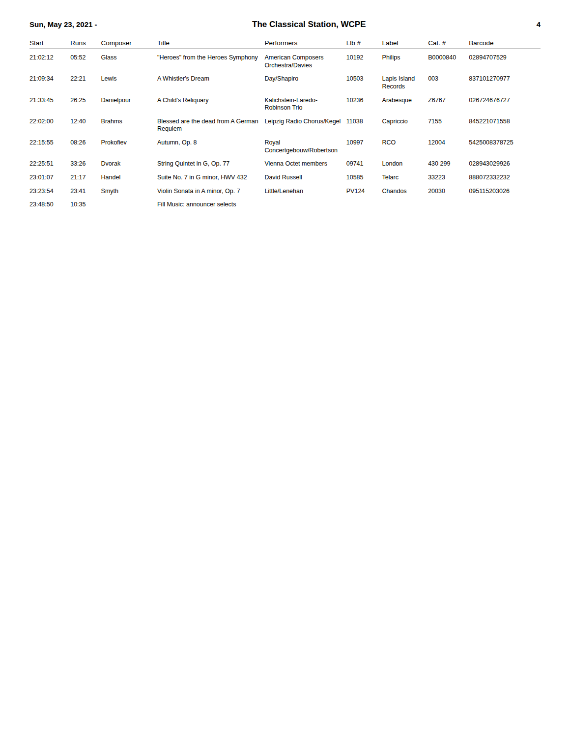Sun, May 23, 2021 -
The Classical Station, WCPE
4
| Start | Runs | Composer | Title | Performers | Llb # | Label | Cat. # | Barcode |
| --- | --- | --- | --- | --- | --- | --- | --- | --- |
| 21:02:12 | 05:52 | Glass | "Heroes" from the Heroes Symphony | American Composers Orchestra/Davies | 10192 | Philips | B0000840 | 02894707529 |
| 21:09:34 | 22:21 | Lewis | A Whistler's Dream | Day/Shapiro | 10503 | Lapis Island Records | 003 | 837101270977 |
| 21:33:45 | 26:25 | Danielpour | A Child's Reliquary | Kalichstein-Laredo-Robinson Trio | 10236 | Arabesque | Z6767 | 026724676727 |
| 22:02:00 | 12:40 | Brahms | Blessed are the dead from A German Requiem | Leipzig Radio Chorus/Kegel | 11038 | Capriccio | 7155 | 845221071558 |
| 22:15:55 | 08:26 | Prokofiev | Autumn, Op. 8 | Royal Concertgebouw/Robertson | 10997 | RCO | 12004 | 5425008378725 |
| 22:25:51 | 33:26 | Dvorak | String Quintet in G, Op. 77 | Vienna Octet members | 09741 | London | 430 299 | 028943029926 |
| 23:01:07 | 21:17 | Handel | Suite No. 7 in G minor, HWV 432 | David Russell | 10585 | Telarc | 33223 | 888072332232 |
| 23:23:54 | 23:41 | Smyth | Violin Sonata in A minor, Op. 7 | Little/Lenehan | PV124 | Chandos | 20030 | 095115203026 |
| 23:48:50 | 10:35 | | Fill Music: announcer selects | | | | | |